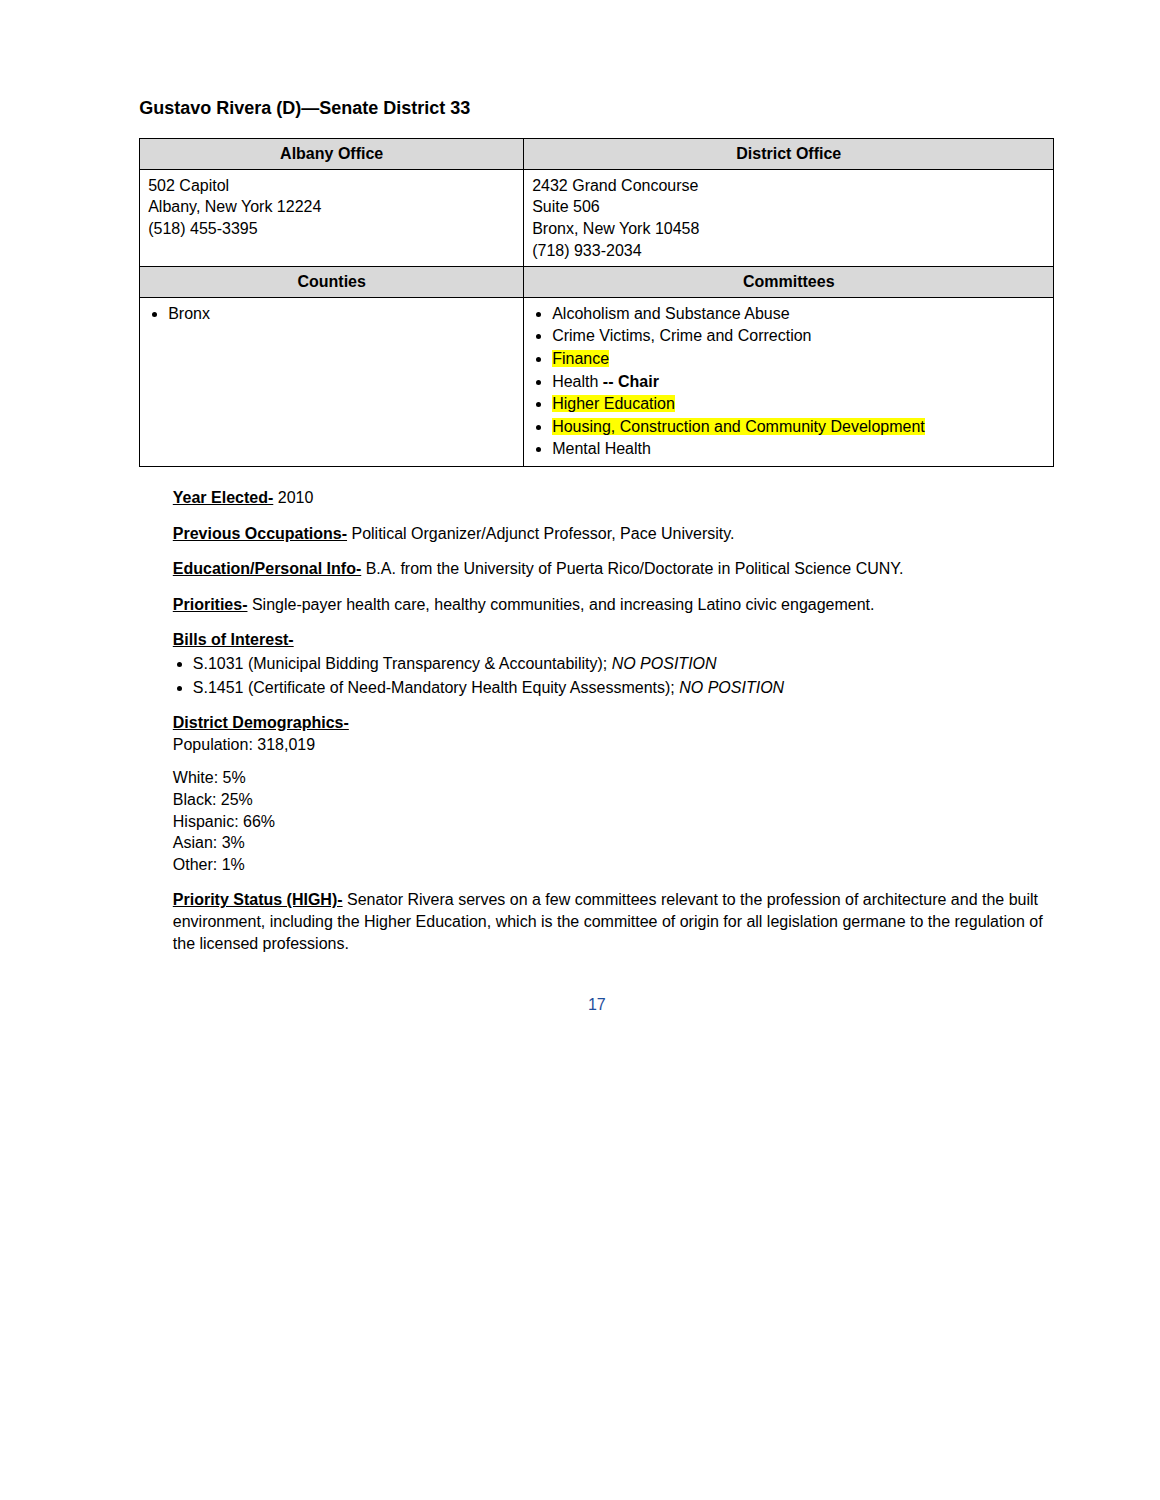Gustavo Rivera (D)—Senate District 33
| Albany Office | District Office |
| --- | --- |
| 502 Capitol Albany, New York 12224 (518) 455-3395 | 2432 Grand Concourse Suite 506 Bronx, New York 10458 (718) 933-2034 |
| Counties | Committees |
| Bronx | Alcoholism and Substance Abuse Crime Victims, Crime and Correction Finance Health -- Chair Higher Education Housing, Construction and Community Development Mental Health |
Year Elected- 2010
Previous Occupations- Political Organizer/Adjunct Professor, Pace University.
Education/Personal Info- B.A. from the University of Puerta Rico/Doctorate in Political Science CUNY.
Priorities- Single-payer health care, healthy communities, and increasing Latino civic engagement.
Bills of Interest-
S.1031 (Municipal Bidding Transparency & Accountability); NO POSITION
S.1451 (Certificate of Need-Mandatory Health Equity Assessments); NO POSITION
District Demographics-
Population: 318,019
White: 5%
Black: 25%
Hispanic: 66%
Asian: 3%
Other: 1%
Priority Status (HIGH)- Senator Rivera serves on a few committees relevant to the profession of architecture and the built environment, including the Higher Education, which is the committee of origin for all legislation germane to the regulation of the licensed professions.
17